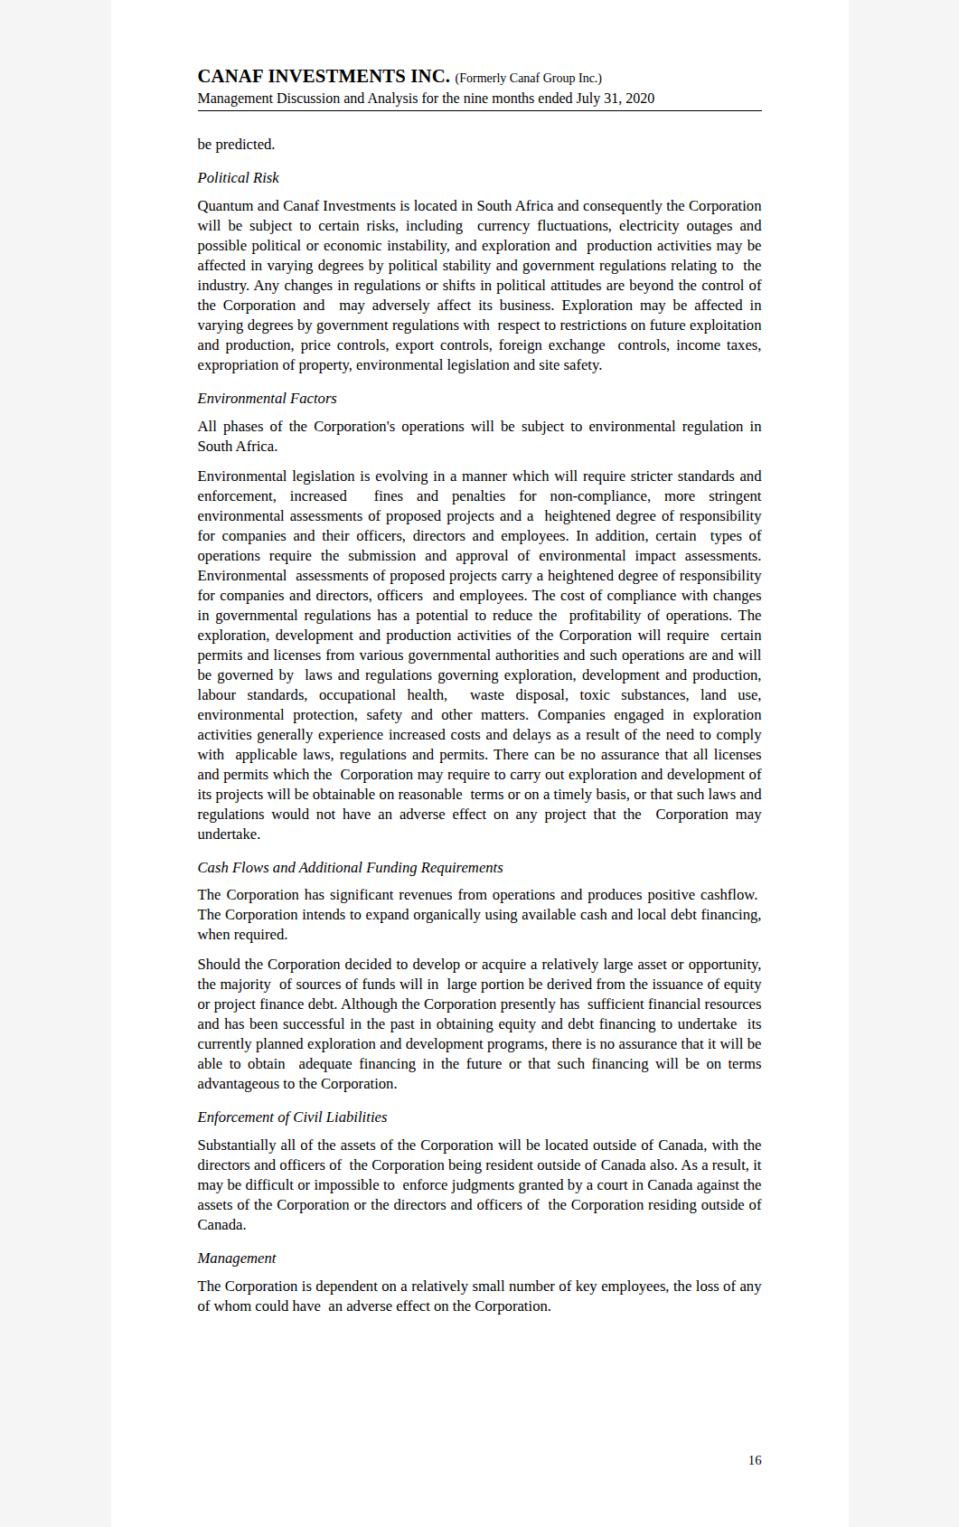CANAF INVESTMENTS INC. (Formerly Canaf Group Inc.)
Management Discussion and Analysis for the nine months ended July 31, 2020
be predicted.
Political Risk
Quantum and Canaf Investments is located in South Africa and consequently the Corporation will be subject to certain risks, including currency fluctuations, electricity outages and possible political or economic instability, and exploration and production activities may be affected in varying degrees by political stability and government regulations relating to the industry. Any changes in regulations or shifts in political attitudes are beyond the control of the Corporation and may adversely affect its business. Exploration may be affected in varying degrees by government regulations with respect to restrictions on future exploitation and production, price controls, export controls, foreign exchange controls, income taxes, expropriation of property, environmental legislation and site safety.
Environmental Factors
All phases of the Corporation's operations will be subject to environmental regulation in South Africa.
Environmental legislation is evolving in a manner which will require stricter standards and enforcement, increased fines and penalties for non-compliance, more stringent environmental assessments of proposed projects and a heightened degree of responsibility for companies and their officers, directors and employees. In addition, certain types of operations require the submission and approval of environmental impact assessments. Environmental assessments of proposed projects carry a heightened degree of responsibility for companies and directors, officers and employees. The cost of compliance with changes in governmental regulations has a potential to reduce the profitability of operations. The exploration, development and production activities of the Corporation will require certain permits and licenses from various governmental authorities and such operations are and will be governed by laws and regulations governing exploration, development and production, labour standards, occupational health, waste disposal, toxic substances, land use, environmental protection, safety and other matters. Companies engaged in exploration activities generally experience increased costs and delays as a result of the need to comply with applicable laws, regulations and permits. There can be no assurance that all licenses and permits which the Corporation may require to carry out exploration and development of its projects will be obtainable on reasonable terms or on a timely basis, or that such laws and regulations would not have an adverse effect on any project that the Corporation may undertake.
Cash Flows and Additional Funding Requirements
The Corporation has significant revenues from operations and produces positive cashflow. The Corporation intends to expand organically using available cash and local debt financing, when required.
Should the Corporation decided to develop or acquire a relatively large asset or opportunity, the majority of sources of funds will in large portion be derived from the issuance of equity or project finance debt. Although the Corporation presently has sufficient financial resources and has been successful in the past in obtaining equity and debt financing to undertake its currently planned exploration and development programs, there is no assurance that it will be able to obtain adequate financing in the future or that such financing will be on terms advantageous to the Corporation.
Enforcement of Civil Liabilities
Substantially all of the assets of the Corporation will be located outside of Canada, with the directors and officers of the Corporation being resident outside of Canada also. As a result, it may be difficult or impossible to enforce judgments granted by a court in Canada against the assets of the Corporation or the directors and officers of the Corporation residing outside of Canada.
Management
The Corporation is dependent on a relatively small number of key employees, the loss of any of whom could have an adverse effect on the Corporation.
16